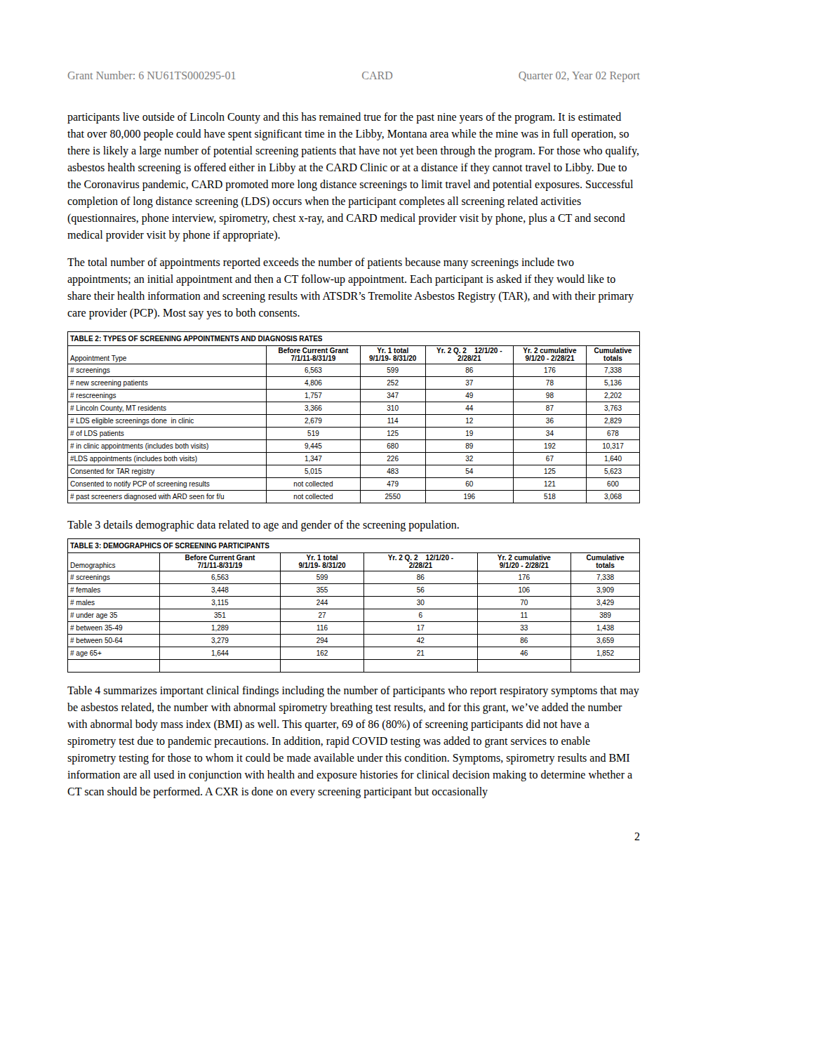Grant Number: 6 NU61TS000295-01 CARD Quarter 02, Year 02 Report
participants live outside of Lincoln County and this has remained true for the past nine years of the program. It is estimated that over 80,000 people could have spent significant time in the Libby, Montana area while the mine was in full operation, so there is likely a large number of potential screening patients that have not yet been through the program. For those who qualify, asbestos health screening is offered either in Libby at the CARD Clinic or at a distance if they cannot travel to Libby. Due to the Coronavirus pandemic, CARD promoted more long distance screenings to limit travel and potential exposures. Successful completion of long distance screening (LDS) occurs when the participant completes all screening related activities (questionnaires, phone interview, spirometry, chest x-ray, and CARD medical provider visit by phone, plus a CT and second medical provider visit by phone if appropriate).
The total number of appointments reported exceeds the number of patients because many screenings include two appointments; an initial appointment and then a CT follow-up appointment. Each participant is asked if they would like to share their health information and screening results with ATSDR’s Tremolite Asbestos Registry (TAR), and with their primary care provider (PCP). Most say yes to both consents.
TABLE 2: TYPES OF SCREENING APPOINTMENTS AND DIAGNOSIS RATES
| Appointment Type | Before Current Grant 7/1/11-8/31/19 | Yr. 1 total 9/1/19- 8/31/20 | Yr. 2 Q. 2 12/1/20 - 2/28/21 | Yr. 2 cumulative 9/1/20 - 2/28/21 | Cumulative totals |
| --- | --- | --- | --- | --- | --- |
| # screenings | 6,563 | 599 | 86 | 176 | 7,338 |
| # new screening patients | 4,806 | 252 | 37 | 78 | 5,136 |
| # rescreenings | 1,757 | 347 | 49 | 98 | 2,202 |
| # Lincoln County, MT residents | 3,366 | 310 | 44 | 87 | 3,763 |
| # LDS eligible screenings done in clinic | 2,679 | 114 | 12 | 36 | 2,829 |
| # of LDS patients | 519 | 125 | 19 | 34 | 678 |
| # in clinic appointments (includes both visits) | 9,445 | 680 | 89 | 192 | 10,317 |
| #LDS appointments (includes both visits) | 1,347 | 226 | 32 | 67 | 1,640 |
| Consented for TAR registry | 5,015 | 483 | 54 | 125 | 5,623 |
| Consented to notify PCP of screening results | not collected | 479 | 60 | 121 | 600 |
| # past screeners diagnosed with ARD seen for f/u | not collected | 2550 | 196 | 518 | 3,068 |
Table 3 details demographic data related to age and gender of the screening population.
TABLE 3: DEMOGRAPHICS OF SCREENING PARTICIPANTS
| Demographics | Before Current Grant 7/1/11-8/31/19 | Yr. 1 total 9/1/19- 8/31/20 | Yr. 2 Q. 2 12/1/20 - 2/28/21 | Yr. 2 cumulative 9/1/20 - 2/28/21 | Cumulative totals |
| --- | --- | --- | --- | --- | --- |
| # screenings | 6,563 | 599 | 86 | 176 | 7,338 |
| # females | 3,448 | 355 | 56 | 106 | 3,909 |
| # males | 3,115 | 244 | 30 | 70 | 3,429 |
| # under age 35 | 351 | 27 | 6 | 11 | 389 |
| # between 35-49 | 1,289 | 116 | 17 | 33 | 1,438 |
| # between 50-64 | 3,279 | 294 | 42 | 86 | 3,659 |
| # age 65+ | 1,644 | 162 | 21 | 46 | 1,852 |
Table 4 summarizes important clinical findings including the number of participants who report respiratory symptoms that may be asbestos related, the number with abnormal spirometry breathing test results, and for this grant, we’ve added the number with abnormal body mass index (BMI) as well. This quarter, 69 of 86 (80%) of screening participants did not have a spirometry test due to pandemic precautions. In addition, rapid COVID testing was added to grant services to enable spirometry testing for those to whom it could be made available under this condition. Symptoms, spirometry results and BMI information are all used in conjunction with health and exposure histories for clinical decision making to determine whether a CT scan should be performed. A CXR is done on every screening participant but occasionally
2